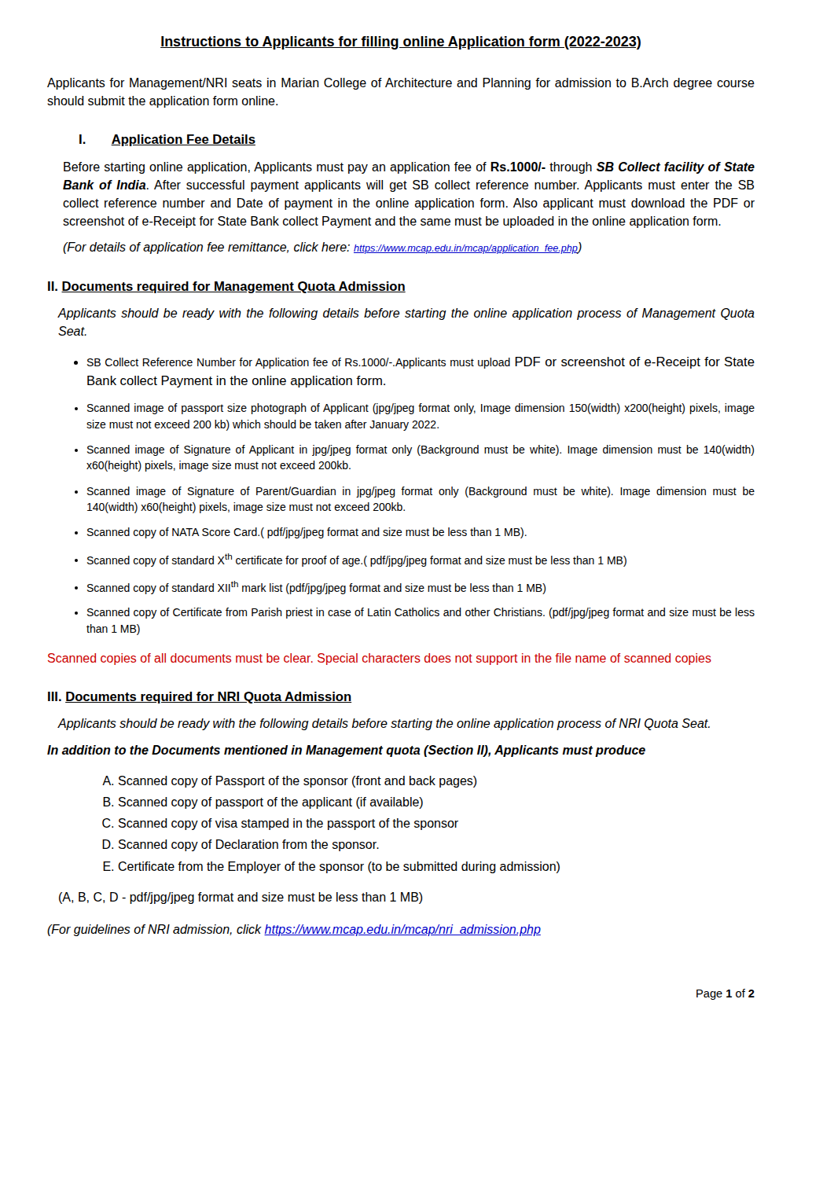Instructions to Applicants for filling online Application form (2022-2023)
Applicants for Management/NRI seats in Marian College of Architecture and Planning for admission to B.Arch degree course should submit the application form online.
I. Application Fee Details
Before starting online application, Applicants must pay an application fee of Rs.1000/- through SB Collect facility of State Bank of India. After successful payment applicants will get SB collect reference number. Applicants must enter the SB collect reference number and Date of payment in the online application form. Also applicant must download the PDF or screenshot of e-Receipt for State Bank collect Payment and the same must be uploaded in the online application form.
(For details of application fee remittance, click here: https://www.mcap.edu.in/mcap/application_fee.php)
II. Documents required for Management Quota Admission
Applicants should be ready with the following details before starting the online application process of Management Quota Seat.
SB Collect Reference Number for Application fee of Rs.1000/-.Applicants must upload PDF or screenshot of e-Receipt for State Bank collect Payment in the online application form.
Scanned image of passport size photograph of Applicant (jpg/jpeg format only, Image dimension 150(width) x200(height) pixels, image size must not exceed 200 kb) which should be taken after January 2022.
Scanned image of Signature of Applicant in jpg/jpeg format only (Background must be white). Image dimension must be 140(width) x60(height) pixels, image size must not exceed 200kb.
Scanned image of Signature of Parent/Guardian in jpg/jpeg format only (Background must be white). Image dimension must be 140(width) x60(height) pixels, image size must not exceed 200kb.
Scanned copy of NATA Score Card.( pdf/jpg/jpeg format and size must be less than 1 MB).
Scanned copy of standard Xth certificate for proof of age.( pdf/jpg/jpeg format and size must be less than 1 MB)
Scanned copy of standard XIIth mark list (pdf/jpg/jpeg format and size must be less than 1 MB)
Scanned copy of Certificate from Parish priest in case of Latin Catholics and other Christians. (pdf/jpg/jpeg format and size must be less than 1 MB)
Scanned copies of all documents must be clear. Special characters does not support in the file name of scanned copies
III. Documents required for NRI Quota Admission
Applicants should be ready with the following details before starting the online application process of NRI Quota Seat.
In addition to the Documents mentioned in Management quota (Section II), Applicants must produce
Scanned copy of Passport of the sponsor (front and back pages)
Scanned copy of passport of the applicant (if available)
Scanned copy of visa stamped in the passport of the sponsor
Scanned copy of Declaration from the sponsor.
Certificate from the Employer of the sponsor (to be submitted during admission)
(A, B, C, D - pdf/jpg/jpeg format and size must be less than 1 MB)
(For guidelines of NRI admission, click https://www.mcap.edu.in/mcap/nri_admission.php
Page 1 of 2